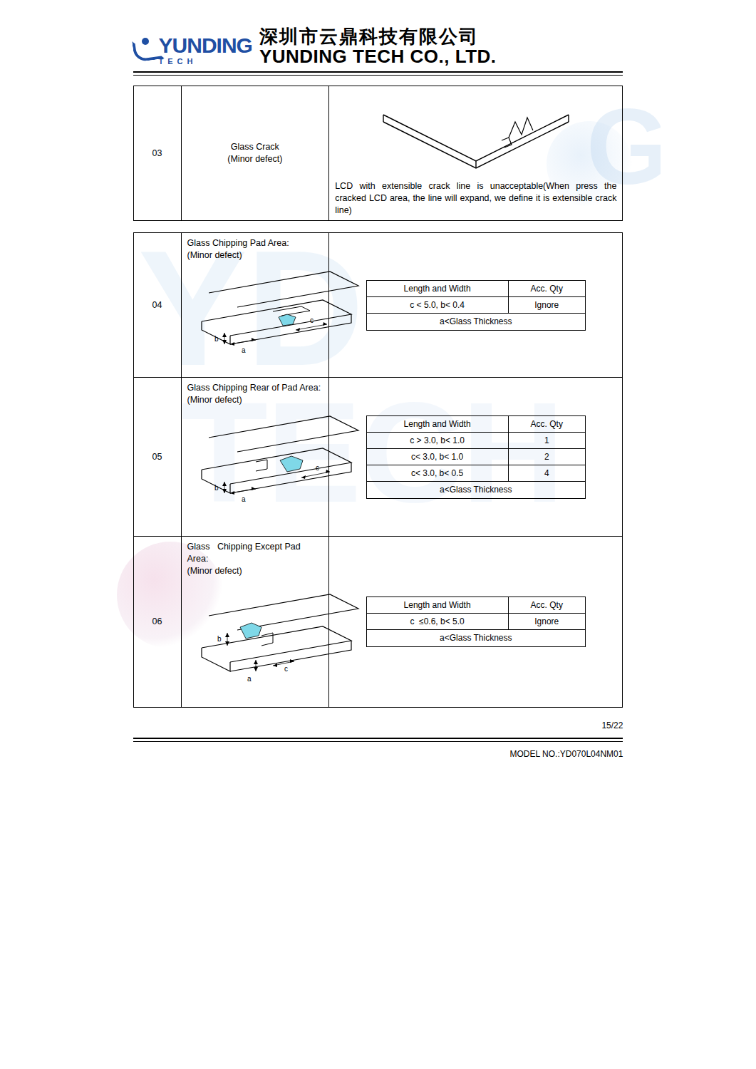G
YD
TECH
YUN DING TECH
深圳市云鼎科技有限公司
YUNDING TECH CO., LTD.
| 03 | Glass Crack (Minor defect) | LCD with extensible crack line is unacceptable(When press the cracked LCD area, the line will expand, we define it is extensible crack line) |
| 04 | Glass Chipping Pad Area: (Minor defect) c a b | / Length and Width / Acc. Qty / / --- / --- / / c < 5.0, b< 0.4 / Ignore / / a<Glass Thickness / |
| 05 | Glass Chipping Rear of Pad Area: (Minor defect) c a b | / Length and Width / Acc. Qty / / --- / --- / / c > 3.0, b< 1.0 / 1 / / c< 3.0, b< 1.0 / 2 / / c< 3.0, b< 0.5 / 4 / / a<Glass Thickness / |
| 06 | Glass Chipping Except Pad Area: (Minor defect) b a c | / Length and Width / Acc. Qty / / --- / --- / / c ≤0.6, b< 5.0 / Ignore / / a<Glass Thickness / |
15/22
MODEL NO.:YD070L04NM01